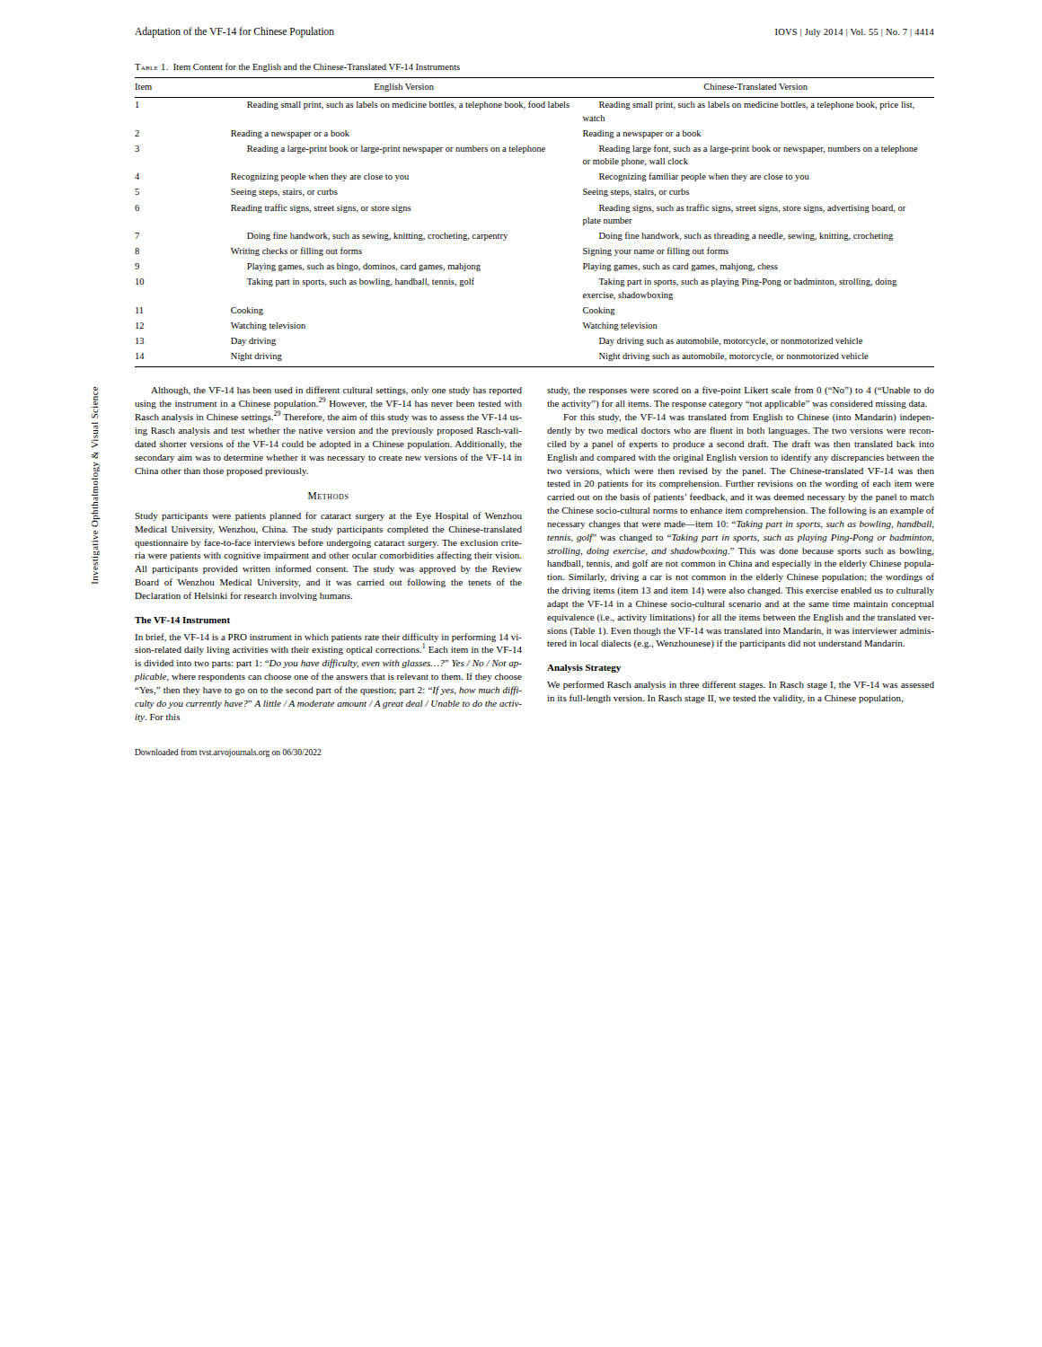Investigative Ophthalmology & Visual Science
Adaptation of the VF-14 for Chinese Population
IOVS | July 2014 | Vol. 55 | No. 7 | 4414
Table 1. Item Content for the English and the Chinese-Translated VF-14 Instruments
| Item | English Version | Chinese-Translated Version |
| --- | --- | --- |
| 1 | Reading small print, such as labels on medicine bottles, a telephone book, food labels | Reading small print, such as labels on medicine bottles, a telephone book, price list, watch |
| 2 | Reading a newspaper or a book | Reading a newspaper or a book |
| 3 | Reading a large-print book or large-print newspaper or numbers on a telephone | Reading large font, such as a large-print book or newspaper, numbers on a telephone or mobile phone, wall clock |
| 4 | Recognizing people when they are close to you | Recognizing familiar people when they are close to you |
| 5 | Seeing steps, stairs, or curbs | Seeing steps, stairs, or curbs |
| 6 | Reading traffic signs, street signs, or store signs | Reading signs, such as traffic signs, street signs, store signs, advertising board, or plate number |
| 7 | Doing fine handwork, such as sewing, knitting, crocheting, carpentry | Doing fine handwork, such as threading a needle, sewing, knitting, crocheting |
| 8 | Writing checks or filling out forms | Signing your name or filling out forms |
| 9 | Playing games, such as bingo, dominos, card games, mahjong | Playing games, such as card games, mahjong, chess |
| 10 | Taking part in sports, such as bowling, handball, tennis, golf | Taking part in sports, such as playing Ping-Pong or badminton, strolling, doing exercise, shadowboxing |
| 11 | Cooking | Cooking |
| 12 | Watching television | Watching television |
| 13 | Day driving | Day driving such as automobile, motorcycle, or nonmotorized vehicle |
| 14 | Night driving | Night driving such as automobile, motorcycle, or nonmotorized vehicle |
Although, the VF-14 has been used in different cultural settings, only one study has reported using the instrument in a Chinese population.29 However, the VF-14 has never been tested with Rasch analysis in Chinese settings.29 Therefore, the aim of this study was to assess the VF-14 using Rasch analysis and test whether the native version and the previously proposed Rasch-validated shorter versions of the VF-14 could be adopted in a Chinese population. Additionally, the secondary aim was to determine whether it was necessary to create new versions of the VF-14 in China other than those proposed previously.
Methods
Study participants were patients planned for cataract surgery at the Eye Hospital of Wenzhou Medical University, Wenzhou, China. The study participants completed the Chinese-translated questionnaire by face-to-face interviews before undergoing cataract surgery. The exclusion criteria were patients with cognitive impairment and other ocular comorbidities affecting their vision. All participants provided written informed consent. The study was approved by the Review Board of Wenzhou Medical University, and it was carried out following the tenets of the Declaration of Helsinki for research involving humans.
The VF-14 Instrument
In brief, the VF-14 is a PRO instrument in which patients rate their difficulty in performing 14 vision-related daily living activities with their existing optical corrections.1 Each item in the VF-14 is divided into two parts: part 1: “Do you have difficulty, even with glasses…?” Yes / No / Not applicable, where respondents can choose one of the answers that is relevant to them. If they choose “Yes,” then they have to go on to the second part of the question; part 2: “If yes, how much difficulty do you currently have?” A little / A moderate amount / A great deal / Unable to do the activity. For this
study, the responses were scored on a five-point Likert scale from 0 (“No”) to 4 (“Unable to do the activity”) for all items. The response category “not applicable” was considered missing data.
For this study, the VF-14 was translated from English to Chinese (into Mandarin) independently by two medical doctors who are fluent in both languages. The two versions were reconciled by a panel of experts to produce a second draft. The draft was then translated back into English and compared with the original English version to identify any discrepancies between the two versions, which were then revised by the panel. The Chinese-translated VF-14 was then tested in 20 patients for its comprehension. Further revisions on the wording of each item were carried out on the basis of patients’ feedback, and it was deemed necessary by the panel to match the Chinese socio-cultural norms to enhance item comprehension. The following is an example of necessary changes that were made—item 10: “Taking part in sports, such as bowling, handball, tennis, golf” was changed to “Taking part in sports, such as playing Ping-Pong or badminton, strolling, doing exercise, and shadowboxing.” This was done because sports such as bowling, handball, tennis, and golf are not common in China and especially in the elderly Chinese population. Similarly, driving a car is not common in the elderly Chinese population; the wordings of the driving items (item 13 and item 14) were also changed. This exercise enabled us to culturally adapt the VF-14 in a Chinese socio-cultural scenario and at the same time maintain conceptual equivalence (i.e., activity limitations) for all the items between the English and the translated versions (Table 1). Even though the VF-14 was translated into Mandarin, it was interviewer administered in local dialects (e.g., Wenzhounese) if the participants did not understand Mandarin.
Analysis Strategy
We performed Rasch analysis in three different stages. In Rasch stage I, the VF-14 was assessed in its full-length version. In Rasch stage II, we tested the validity, in a Chinese population,
Downloaded from tvst.arvojournals.org on 06/30/2022